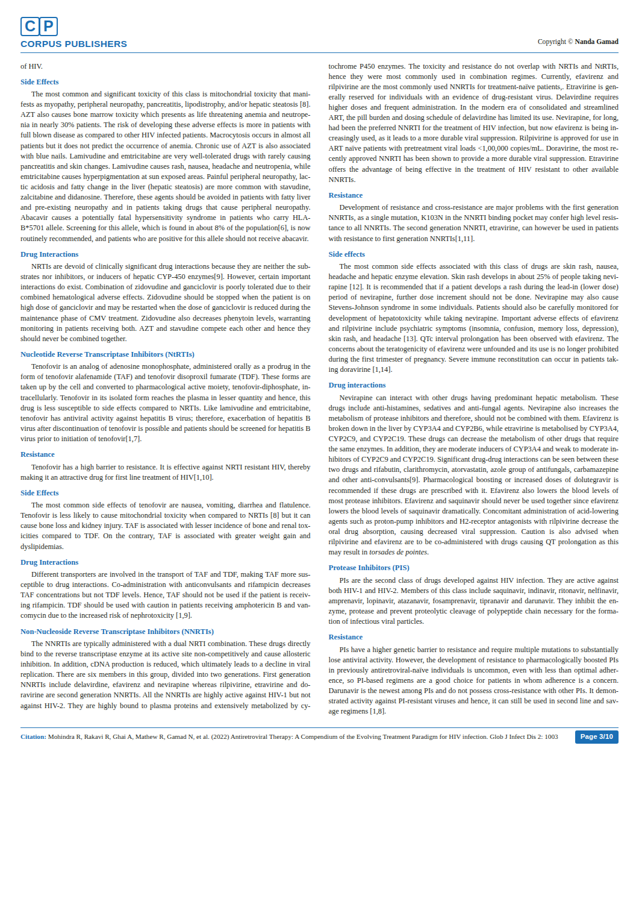CP CORPUS PUBLISHERS
Copyright © Nanda Gamad
of HIV.
Side Effects
The most common and significant toxicity of this class is mitochondrial toxicity that manifests as myopathy, peripheral neuropathy, pancreatitis, lipodistrophy, and/or hepatic steatosis [8]. AZT also causes bone marrow toxicity which presents as life threatening anemia and neutropenia in nearly 30% patients. The risk of developing these adverse effects is more in patients with full blown disease as compared to other HIV infected patients. Macrocytosis occurs in almost all patients but it does not predict the occurrence of anemia. Chronic use of AZT is also associated with blue nails. Lamivudine and emtricitabine are very well-tolerated drugs with rarely causing pancreatitis and skin changes. Lamivudine causes rash, nausea, headache and neutropenia, while emtricitabine causes hyperpigmentation at sun exposed areas. Painful peripheral neuropathy, lactic acidosis and fatty change in the liver (hepatic steatosis) are more common with stavudine, zalcitabine and didanosine. Therefore, these agents should be avoided in patients with fatty liver and pre-existing neuropathy and in patients taking drugs that cause peripheral neuropathy. Abacavir causes a potentially fatal hypersensitivity syndrome in patients who carry HLA-B*5701 allele. Screening for this allele, which is found in about 8% of the population[6], is now routinely recommended, and patients who are positive for this allele should not receive abacavir.
Drug Interactions
NRTIs are devoid of clinically significant drug interactions because they are neither the substrates nor inhibitors, or inducers of hepatic CYP-450 enzymes[9]. However, certain important interactions do exist. Combination of zidovudine and ganciclovir is poorly tolerated due to their combined hematological adverse effects. Zidovudine should be stopped when the patient is on high dose of ganciclovir and may be restarted when the dose of ganciclovir is reduced during the maintenance phase of CMV treatment. Zidovudine also decreases phenytoin levels, warranting monitoring in patients receiving both. AZT and stavudine compete each other and hence they should never be combined together.
Nucleotide Reverse Transcriptase Inhibitors (NtRTIs)
Tenofovir is an analog of adenosine monophosphate, administered orally as a prodrug in the form of tenofovir alafenamide (TAF) and tenofovir disoproxil fumarate (TDF). These forms are taken up by the cell and converted to pharmacological active moiety, tenofovir-diphosphate, intracellularly. Tenofovir in its isolated form reaches the plasma in lesser quantity and hence, this drug is less susceptible to side effects compared to NRTIs. Like lamivudine and emtricitabine, tenofovir has antiviral activity against hepatitis B virus; therefore, exacerbation of hepatitis B virus after discontinuation of tenofovir is possible and patients should be screened for hepatitis B virus prior to initiation of tenofovir[1,7].
Resistance
Tenofovir has a high barrier to resistance. It is effective against NRTI resistant HIV, thereby making it an attractive drug for first line treatment of HIV[1,10].
Side Effects
The most common side effects of tenofovir are nausea, vomiting, diarrhea and flatulence. Tenofovir is less likely to cause mitochondrial toxicity when compared to NRTIs [8] but it can cause bone loss and kidney injury. TAF is associated with lesser incidence of bone and renal toxicities compared to TDF. On the contrary, TAF is associated with greater weight gain and dyslipidemias.
Drug Interactions
Different transporters are involved in the transport of TAF and TDF, making TAF more susceptible to drug interactions. Co-administration with anticonvulsants and rifampicin decreases TAF concentrations but not TDF levels. Hence, TAF should not be used if the patient is receiving rifampicin. TDF should be used with caution in patients receiving amphotericin B and vancomycin due to the increased risk of nephrotoxicity [1,9].
Non-Nucleoside Reverse Transcriptase Inhibitors (NNRTIs)
The NNRTIs are typically administered with a dual NRTI combination. These drugs directly bind to the reverse transcriptase enzyme at its active site non-competitively and cause allosteric inhibition. In addition, cDNA production is reduced, which ultimately leads to a decline in viral replication. There are six members in this group, divided into two generations. First generation NNRTIs include delavirdine, efavirenz and nevirapine whereas rilpivirine, etravirine and doravirine are second generation NNRTIs. All the NNRTIs are highly active against HIV-1 but not against HIV-2. They are highly bound to plasma proteins and extensively metabolized by cytochrome P450 enzymes. The toxicity and resistance do not overlap with NRTIs and NtRTIs, hence they were most commonly used in combination regimes. Currently, efavirenz and rilpivirine are the most commonly used NNRTIs for treatment-naïve patients,. Etravirine is generally reserved for individuals with an evidence of drug-resistant virus. Delavirdine requires higher doses and frequent administration. In the modern era of consolidated and streamlined ART, the pill burden and dosing schedule of delavirdine has limited its use. Nevirapine, for long, had been the preferred NNRTI for the treatment of HIV infection, but now efavirenz is being increasingly used, as it leads to a more durable viral suppression. Rilpivirine is approved for use in ART naïve patients with pretreatment viral loads <1,00,000 copies/mL. Doravirine, the most recently approved NNRTI has been shown to provide a more durable viral suppression. Etravirine offers the advantage of being effective in the treatment of HIV resistant to other available NNRTIs.
Resistance
Development of resistance and cross-resistance are major problems with the first generation NNRTIs, as a single mutation, K103N in the NNRTI binding pocket may confer high level resistance to all NNRTIs. The second generation NNRTI, etravirine, can however be used in patients with resistance to first generation NNRTIs[1,11].
Side effects
The most common side effects associated with this class of drugs are skin rash, nausea, headache and hepatic enzyme elevation. Skin rash develops in about 25% of people taking nevirapine [12]. It is recommended that if a patient develops a rash during the lead-in (lower dose) period of nevirapine, further dose increment should not be done. Nevirapine may also cause Stevens-Johnson syndrome in some individuals. Patients should also be carefully monitored for development of hepatotoxicity while taking nevirapine. Important adverse effects of efavirenz and rilpivirine include psychiatric symptoms (insomnia, confusion, memory loss, depression), skin rash, and headache [13]. QTc interval prolongation has been observed with efavirenz. The concerns about the teratogenicity of efavirenz were unfounded and its use is no longer prohibited during the first trimester of pregnancy. Severe immune reconstitution can occur in patients taking doravirine [1,14].
Drug interactions
Nevirapine can interact with other drugs having predominant hepatic metabolism. These drugs include anti-histamines, sedatives and anti-fungal agents. Nevirapine also increases the metabolism of protease inhibitors and therefore, should not be combined with them. Efavirenz is broken down in the liver by CYP3A4 and CYP2B6, while etravirine is metabolised by CYP3A4, CYP2C9, and CYP2C19. These drugs can decrease the metabolism of other drugs that require the same enzymes. In addition, they are moderate inducers of CYP3A4 and weak to moderate inhibitors of CYP2C9 and CYP2C19. Significant drug-drug interactions can be seen between these two drugs and rifabutin, clarithromycin, atorvastatin, azole group of antifungals, carbamazepine and other anti-convulsants[9]. Pharmacological boosting or increased doses of dolutegravir is recommended if these drugs are prescribed with it. Efavirenz also lowers the blood levels of most protease inhibitors. Efavirenz and saquinavir should never be used together since efavirenz lowers the blood levels of saquinavir dramatically. Concomitant administration of acid-lowering agents such as proton-pump inhibitors and H2-receptor antagonists with rilpivirine decrease the oral drug absorption, causing decreased viral suppression. Caution is also advised when rilpivirine and efavirenz are to be co-administered with drugs causing QT prolongation as this may result in torsades de pointes.
Protease Inhibitors (PIS)
PIs are the second class of drugs developed against HIV infection. They are active against both HIV-1 and HIV-2. Members of this class include saquinavir, indinavir, ritonavir, nelfinavir, amprenavir, lopinavir, atazanavir, fosamprenavir, tipranavir and darunavir. They inhibit the enzyme, protease and prevent proteolytic cleavage of polypeptide chain necessary for the formation of infectious viral particles.
Resistance
PIs have a higher genetic barrier to resistance and require multiple mutations to substantially lose antiviral activity. However, the development of resistance to pharmacologically boosted PIs in previously antiretroviral-naïve individuals is uncommon, even with less than optimal adherence, so PI-based regimens are a good choice for patients in whom adherence is a concern. Darunavir is the newest among PIs and do not possess cross-resistance with other PIs. It demonstrated activity against PI-resistant viruses and hence, it can still be used in second line and savage regimens [1,8].
Citation: Mohindra R, Rakavi R, Ghai A, Mathew R, Gamad N, et al. (2022) Antiretroviral Therapy: A Compendium of the Evolving Treatment Paradigm for HIV infection. Glob J Infect Dis 2: 1003
Page 3/10